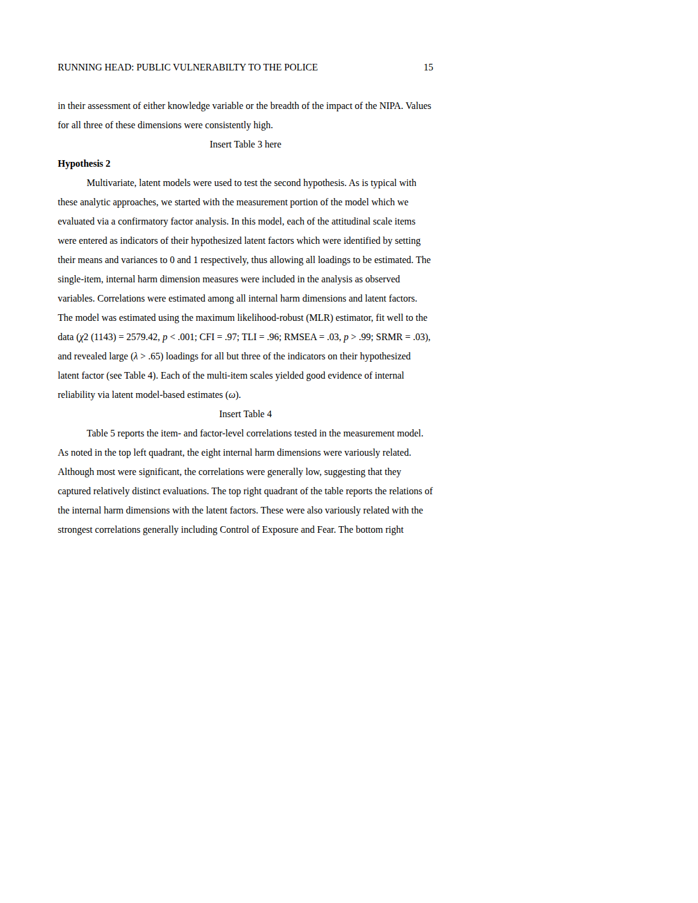Running Head: PUBLIC VULNERABILTY TO THE POLICE 15
in their assessment of either knowledge variable or the breadth of the impact of the NIPA. Values for all three of these dimensions were consistently high.
Insert Table 3 here
Hypothesis 2
Multivariate, latent models were used to test the second hypothesis. As is typical with these analytic approaches, we started with the measurement portion of the model which we evaluated via a confirmatory factor analysis. In this model, each of the attitudinal scale items were entered as indicators of their hypothesized latent factors which were identified by setting their means and variances to 0 and 1 respectively, thus allowing all loadings to be estimated. The single-item, internal harm dimension measures were included in the analysis as observed variables. Correlations were estimated among all internal harm dimensions and latent factors. The model was estimated using the maximum likelihood-robust (MLR) estimator, fit well to the data (χ2 (1143) = 2579.42, p < .001; CFI = .97; TLI = .96; RMSEA = .03, p > .99; SRMR = .03), and revealed large (λ > .65) loadings for all but three of the indicators on their hypothesized latent factor (see Table 4). Each of the multi-item scales yielded good evidence of internal reliability via latent model-based estimates (ω).
Insert Table 4
Table 5 reports the item- and factor-level correlations tested in the measurement model. As noted in the top left quadrant, the eight internal harm dimensions were variously related. Although most were significant, the correlations were generally low, suggesting that they captured relatively distinct evaluations. The top right quadrant of the table reports the relations of the internal harm dimensions with the latent factors. These were also variously related with the strongest correlations generally including Control of Exposure and Fear. The bottom right